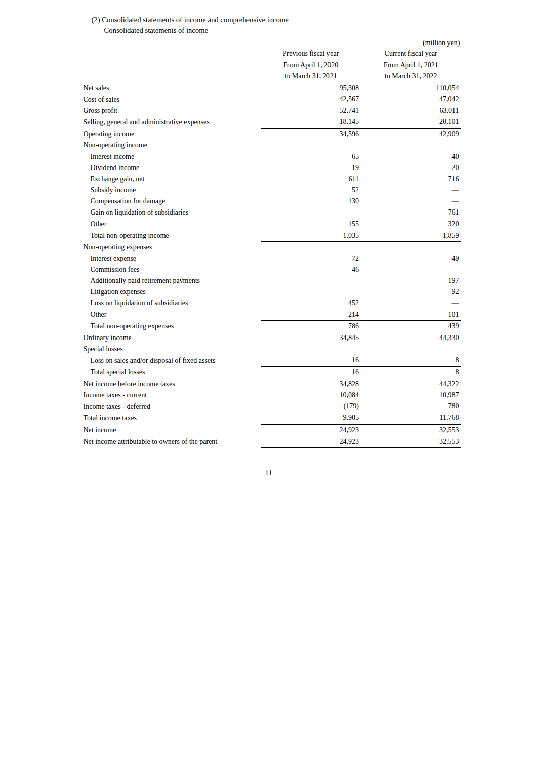(2) Consolidated statements of income and comprehensive income
Consolidated statements of income
(million yen)
| | Previous fiscal year | Current fiscal year |
| --- | --- | --- |
| | From April 1, 2020 | From April 1, 2021 |
| | to March 31, 2021 | to March 31, 2022 |
| Net sales | 95,308 | 110,054 |
| Cost of sales | 42,567 | 47,042 |
| Gross profit | 52,741 | 63,011 |
| Selling, general and administrative expenses | 18,145 | 20,101 |
| Operating income | 34,596 | 42,909 |
| Non-operating income | | |
| Interest income | 65 | 40 |
| Dividend income | 19 | 20 |
| Exchange gain, net | 611 | 716 |
| Subsidy income | 52 | — |
| Compensation for damage | 130 | — |
| Gain on liquidation of subsidiaries | — | 761 |
| Other | 155 | 320 |
| Total non-operating income | 1,035 | 1,859 |
| Non-operating expenses | | |
| Interest expense | 72 | 49 |
| Commission fees | 46 | — |
| Additionally paid retirement payments | — | 197 |
| Litigation expenses | — | 92 |
| Loss on liquidation of subsidiaries | 452 | — |
| Other | 214 | 101 |
| Total non-operating expenses | 786 | 439 |
| Ordinary income | 34,845 | 44,330 |
| Special losses | | |
| Loss on sales and/or disposal of fixed assets | 16 | 8 |
| Total special losses | 16 | 8 |
| Net income before income taxes | 34,828 | 44,322 |
| Income taxes - current | 10,084 | 10,987 |
| Income taxes - deferred | (179) | 780 |
| Total income taxes | 9,905 | 11,768 |
| Net income | 24,923 | 32,553 |
| Net income attributable to owners of the parent | 24,923 | 32,553 |
11